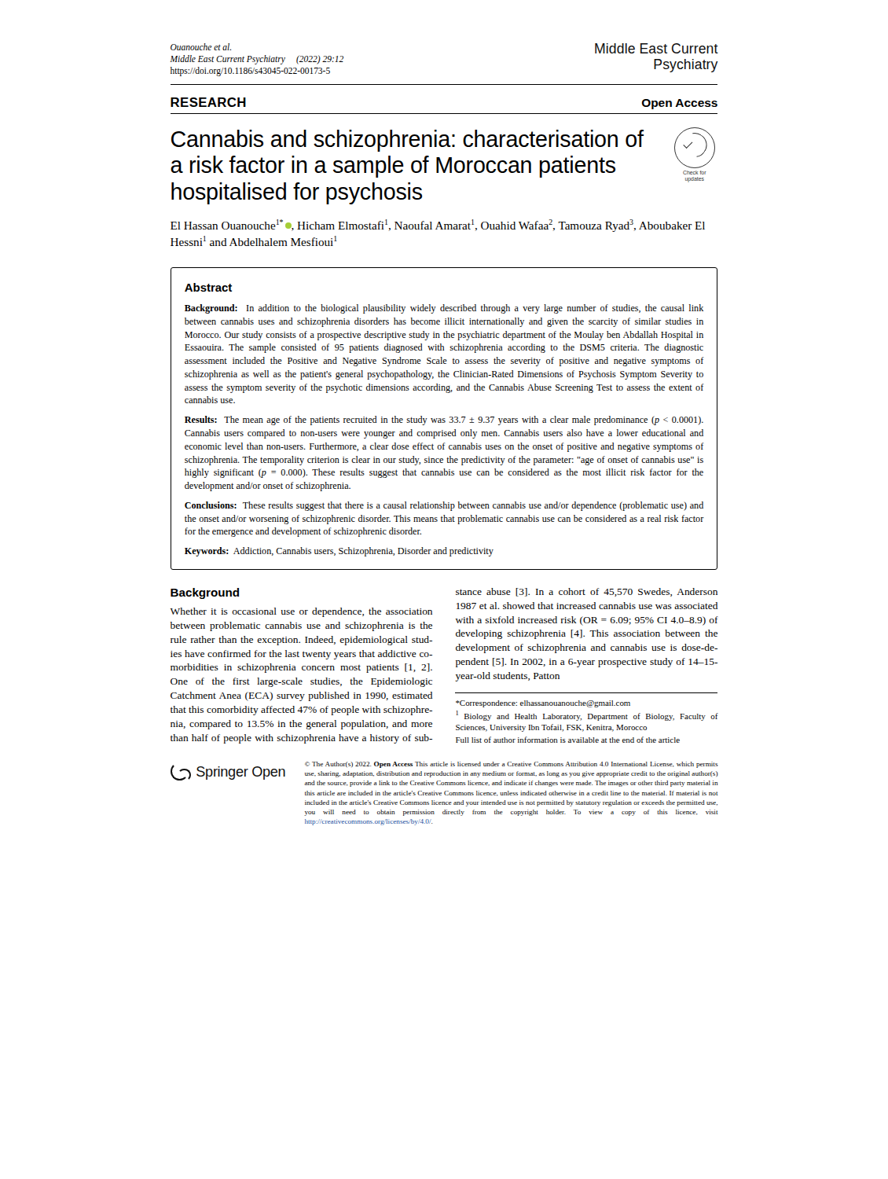Ouanouche et al.
Middle East Current Psychiatry (2022) 29:12
https://doi.org/10.1186/s43045-022-00173-5
Middle East Current
Psychiatry
RESEARCH
Open Access
Cannabis and schizophrenia: characterisation of a risk factor in a sample of Moroccan patients hospitalised for psychosis
Check for
updates
El Hassan Ouanouche1* , Hicham Elmostafi1, Naoufal Amarat1, Ouahid Wafaa2, Tamouza Ryad3, Aboubaker El Hessni1 and Abdelhalem Mesfioui1
Abstract
Background: In addition to the biological plausibility widely described through a very large number of studies, the causal link between cannabis uses and schizophrenia disorders has become illicit internationally and given the scarcity of similar studies in Morocco. Our study consists of a prospective descriptive study in the psychiatric department of the Moulay ben Abdallah Hospital in Essaouira. The sample consisted of 95 patients diagnosed with schizophrenia according to the DSM5 criteria. The diagnostic assessment included the Positive and Negative Syndrome Scale to assess the severity of positive and negative symptoms of schizophrenia as well as the patient's general psychopathology, the Clinician-Rated Dimensions of Psychosis Symptom Severity to assess the symptom severity of the psychotic dimensions according, and the Cannabis Abuse Screening Test to assess the extent of cannabis use.
Results: The mean age of the patients recruited in the study was 33.7 ± 9.37 years with a clear male predominance (p < 0.0001). Cannabis users compared to non-users were younger and comprised only men. Cannabis users also have a lower educational and economic level than non-users. Furthermore, a clear dose effect of cannabis uses on the onset of positive and negative symptoms of schizophrenia. The temporality criterion is clear in our study, since the predictivity of the parameter: "age of onset of cannabis use" is highly significant (p = 0.000). These results suggest that cannabis use can be considered as the most illicit risk factor for the development and/or onset of schizophrenia.
Conclusions: These results suggest that there is a causal relationship between cannabis use and/or dependence (problematic use) and the onset and/or worsening of schizophrenic disorder. This means that problematic cannabis use can be considered as a real risk factor for the emergence and development of schizophrenic disorder.
Keywords: Addiction, Cannabis users, Schizophrenia, Disorder and predictivity
Background
Whether it is occasional use or dependence, the association between problematic cannabis use and schizophrenia is the rule rather than the exception. Indeed, epidemiological studies have confirmed for the last twenty years that addictive comorbidities in schizophrenia concern most patients [1, 2]. One of the first large-scale studies, the Epidemiologic Catchment Anea (ECA) survey published in 1990, estimated that this comorbidity affected 47% of people with schizophrenia, compared to 13.5% in the general population, and more than half of people with schizophrenia have a history of substance abuse [3]. In a cohort of 45,570 Swedes, Anderson 1987 et al. showed that increased cannabis use was associated with a sixfold increased risk (OR = 6.09; 95% CI 4.0–8.9) of developing schizophrenia [4]. This association between the development of schizophrenia and cannabis use is dose-dependent [5]. In 2002, in a 6-year prospective study of 14–15-year-old students, Patton
*Correspondence: elhassanouanouche@gmail.com
1 Biology and Health Laboratory, Department of Biology, Faculty of Sciences, University Ibn Tofail, FSK, Kenitra, Morocco
Full list of author information is available at the end of the article
Springer Open
© The Author(s) 2022. Open Access This article is licensed under a Creative Commons Attribution 4.0 International License, which permits use, sharing, adaptation, distribution and reproduction in any medium or format, as long as you give appropriate credit to the original author(s) and the source, provide a link to the Creative Commons licence, and indicate if changes were made. The images or other third party material in this article are included in the article's Creative Commons licence, unless indicated otherwise in a credit line to the material. If material is not included in the article's Creative Commons licence and your intended use is not permitted by statutory regulation or exceeds the permitted use, you will need to obtain permission directly from the copyright holder. To view a copy of this licence, visit http://creativecommons.org/licenses/by/4.0/.